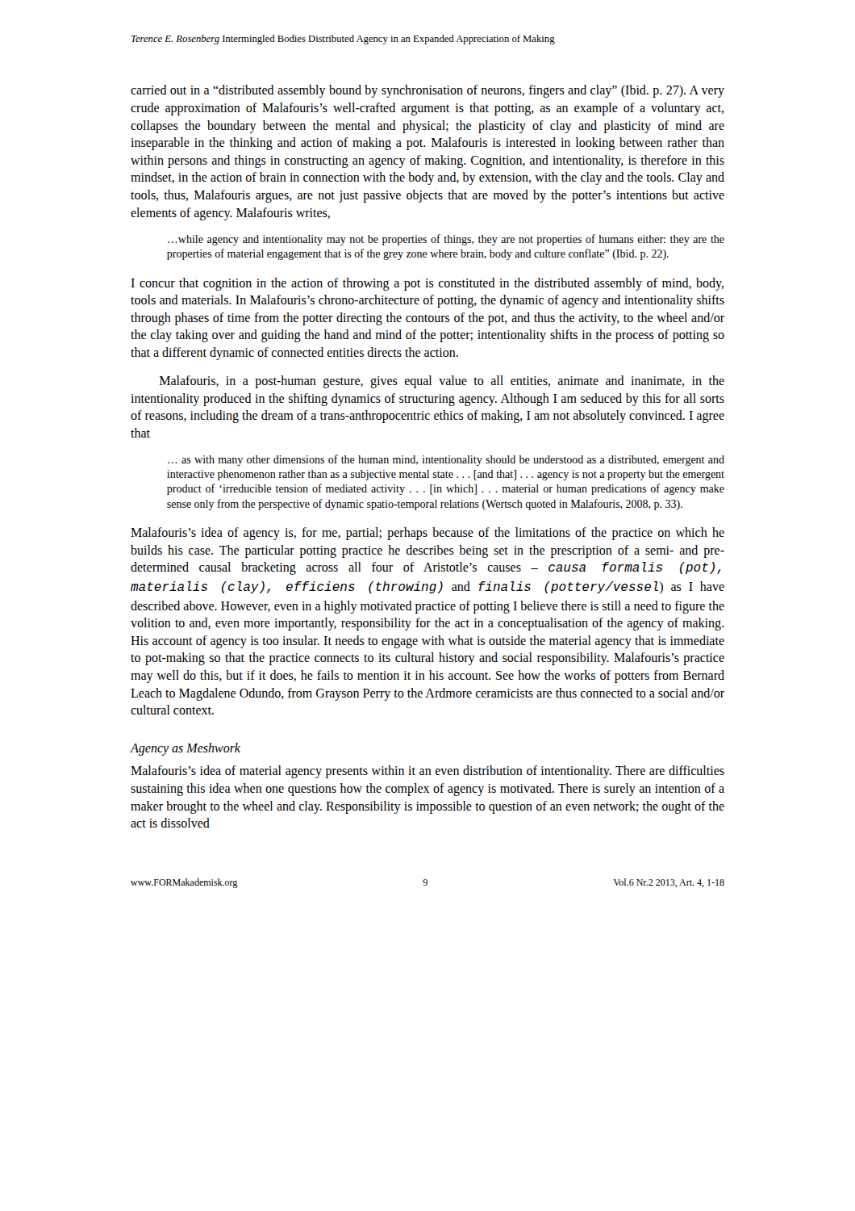Terence E. Rosenberg Intermingled Bodies Distributed Agency in an Expanded Appreciation of Making
carried out in a “distributed assembly bound by synchronisation of neurons, fingers and clay” (Ibid. p. 27). A very crude approximation of Malafouris’s well-crafted argument is that potting, as an example of a voluntary act, collapses the boundary between the mental and physical; the plasticity of clay and plasticity of mind are inseparable in the thinking and action of making a pot. Malafouris is interested in looking between rather than within persons and things in constructing an agency of making. Cognition, and intentionality, is therefore in this mindset, in the action of brain in connection with the body and, by extension, with the clay and the tools. Clay and tools, thus, Malafouris argues, are not just passive objects that are moved by the potter’s intentions but active elements of agency. Malafouris writes,
…while agency and intentionality may not be properties of things, they are not properties of humans either: they are the properties of material engagement that is of the grey zone where brain, body and culture conflate” (Ibid. p. 22).
I concur that cognition in the action of throwing a pot is constituted in the distributed assembly of mind, body, tools and materials. In Malafouris’s chrono-architecture of potting, the dynamic of agency and intentionality shifts through phases of time from the potter directing the contours of the pot, and thus the activity, to the wheel and/or the clay taking over and guiding the hand and mind of the potter; intentionality shifts in the process of potting so that a different dynamic of connected entities directs the action.
Malafouris, in a post-human gesture, gives equal value to all entities, animate and inanimate, in the intentionality produced in the shifting dynamics of structuring agency. Although I am seduced by this for all sorts of reasons, including the dream of a trans-anthropocentric ethics of making, I am not absolutely convinced. I agree that
… as with many other dimensions of the human mind, intentionality should be understood as a distributed, emergent and interactive phenomenon rather than as a subjective mental state . . . [and that] . . . agency is not a property but the emergent product of ‘irreducible tension of mediated activity . . . [in which] . . . material or human predications of agency make sense only from the perspective of dynamic spatio-temporal relations (Wertsch quoted in Malafouris, 2008, p. 33).
Malafouris’s idea of agency is, for me, partial; perhaps because of the limitations of the practice on which he builds his case. The particular potting practice he describes being set in the prescription of a semi- and pre-determined causal bracketing across all four of Aristotle’s causes – causa formalis (pot), materialis (clay), efficiens (throwing) and finalis (pottery/vessel) as I have described above. However, even in a highly motivated practice of potting I believe there is still a need to figure the volition to and, even more importantly, responsibility for the act in a conceptualisation of the agency of making. His account of agency is too insular. It needs to engage with what is outside the material agency that is immediate to pot-making so that the practice connects to its cultural history and social responsibility. Malafouris’s practice may well do this, but if it does, he fails to mention it in his account. See how the works of potters from Bernard Leach to Magdalene Odundo, from Grayson Perry to the Ardmore ceramicists are thus connected to a social and/or cultural context.
Agency as Meshwork
Malafouris’s idea of material agency presents within it an even distribution of intentionality. There are difficulties sustaining this idea when one questions how the complex of agency is motivated. There is surely an intention of a maker brought to the wheel and clay. Responsibility is impossible to question of an even network; the ought of the act is dissolved
www.FORMakademisk.org 9 Vol.6 Nr.2 2013, Art. 4, 1-18